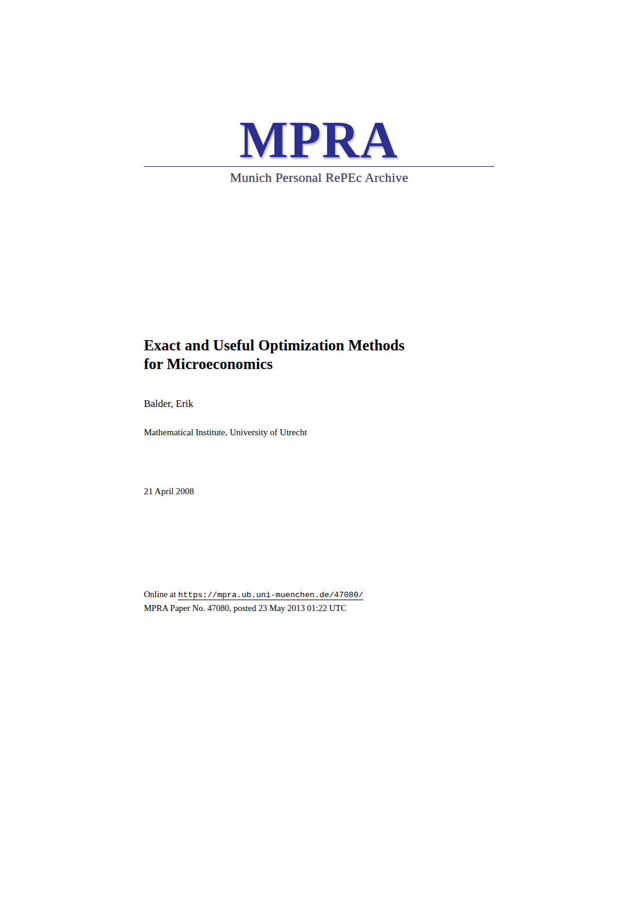MPRA
Munich Personal RePEc Archive
Exact and Useful Optimization Methods
for Microeconomics
Balder, Erik
Mathematical Institute, University of Utrecht
21 April 2008
Online at https://mpra.ub.uni-muenchen.de/47080/
MPRA Paper No. 47080, posted 23 May 2013 01:22 UTC